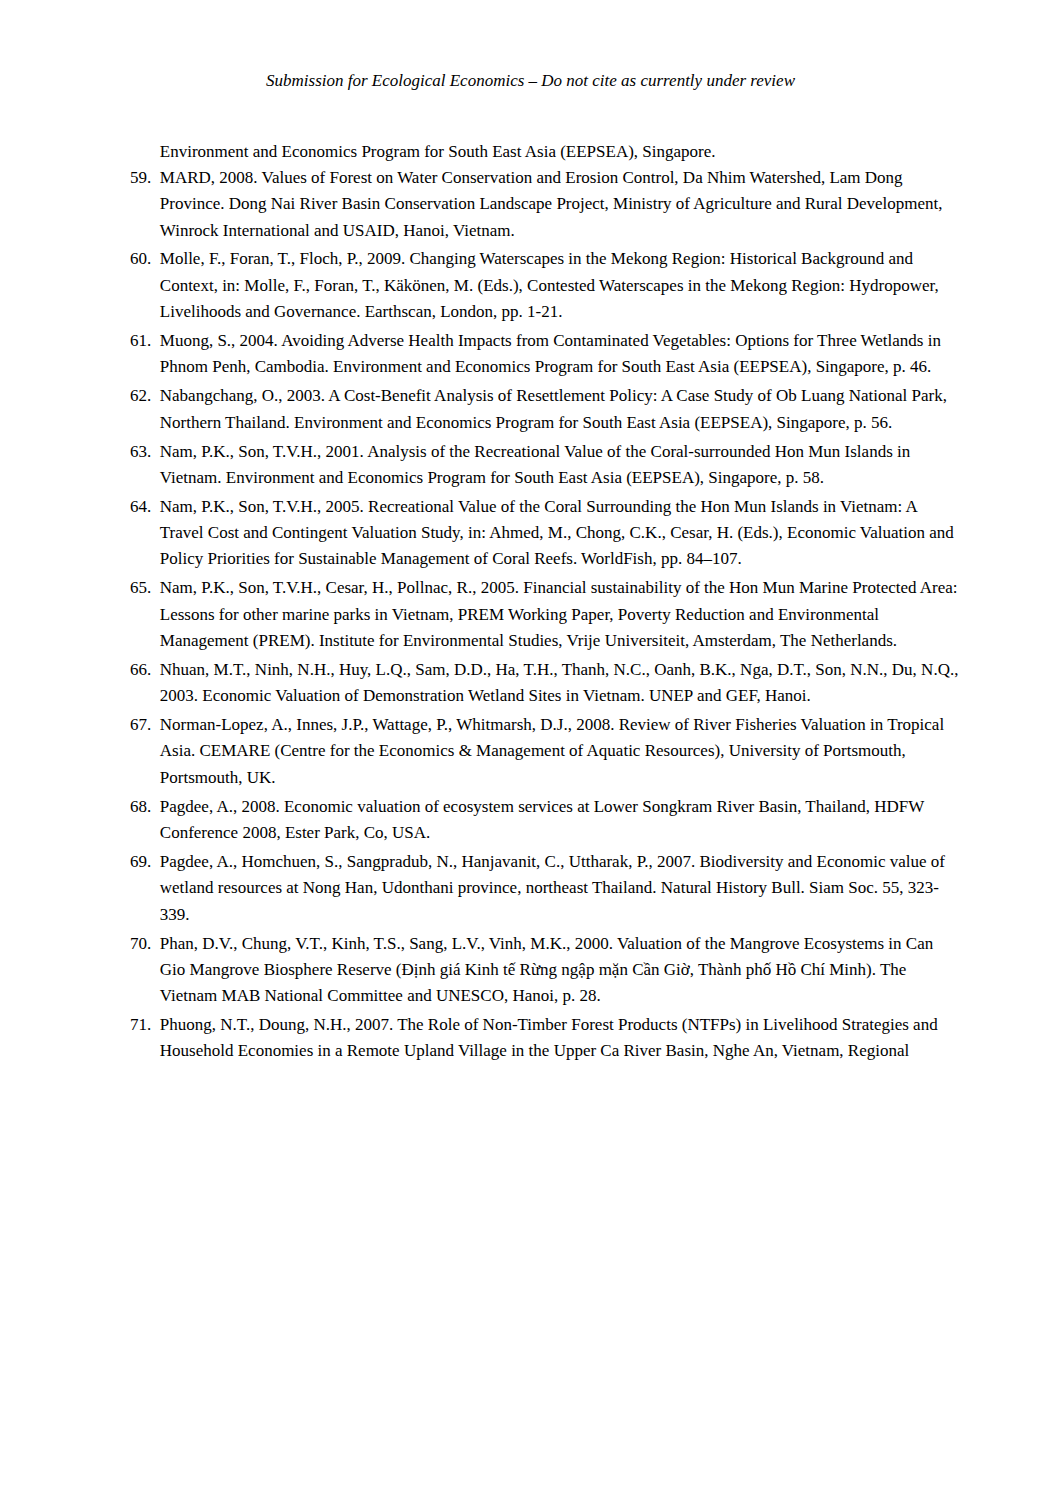Submission for Ecological Economics – Do not cite as currently under review
Environment and Economics Program for South East Asia (EEPSEA), Singapore.
MARD, 2008. Values of Forest on Water Conservation and Erosion Control, Da Nhim Watershed, Lam Dong Province. Dong Nai River Basin Conservation Landscape Project, Ministry of Agriculture and Rural Development, Winrock International and USAID, Hanoi, Vietnam.
Molle, F., Foran, T., Floch, P., 2009. Changing Waterscapes in the Mekong Region: Historical Background and Context, in: Molle, F., Foran, T., Käkönen, M. (Eds.), Contested Waterscapes in the Mekong Region: Hydropower, Livelihoods and Governance. Earthscan, London, pp. 1-21.
Muong, S., 2004. Avoiding Adverse Health Impacts from Contaminated Vegetables: Options for Three Wetlands in Phnom Penh, Cambodia. Environment and Economics Program for South East Asia (EEPSEA), Singapore, p. 46.
Nabangchang, O., 2003. A Cost-Benefit Analysis of Resettlement Policy: A Case Study of Ob Luang National Park, Northern Thailand. Environment and Economics Program for South East Asia (EEPSEA), Singapore, p. 56.
Nam, P.K., Son, T.V.H., 2001. Analysis of the Recreational Value of the Coral-surrounded Hon Mun Islands in Vietnam. Environment and Economics Program for South East Asia (EEPSEA), Singapore, p. 58.
Nam, P.K., Son, T.V.H., 2005. Recreational Value of the Coral Surrounding the Hon Mun Islands in Vietnam: A Travel Cost and Contingent Valuation Study, in: Ahmed, M., Chong, C.K., Cesar, H. (Eds.), Economic Valuation and Policy Priorities for Sustainable Management of Coral Reefs. WorldFish, pp. 84–107.
Nam, P.K., Son, T.V.H., Cesar, H., Pollnac, R., 2005. Financial sustainability of the Hon Mun Marine Protected Area: Lessons for other marine parks in Vietnam, PREM Working Paper, Poverty Reduction and Environmental Management (PREM). Institute for Environmental Studies, Vrije Universiteit, Amsterdam, The Netherlands.
Nhuan, M.T., Ninh, N.H., Huy, L.Q., Sam, D.D., Ha, T.H., Thanh, N.C., Oanh, B.K., Nga, D.T., Son, N.N., Du, N.Q., 2003. Economic Valuation of Demonstration Wetland Sites in Vietnam. UNEP and GEF, Hanoi.
Norman-Lopez, A., Innes, J.P., Wattage, P., Whitmarsh, D.J., 2008. Review of River Fisheries Valuation in Tropical Asia. CEMARE (Centre for the Economics & Management of Aquatic Resources), University of Portsmouth, Portsmouth, UK.
Pagdee, A., 2008. Economic valuation of ecosystem services at Lower Songkram River Basin, Thailand, HDFW Conference 2008, Ester Park, Co, USA.
Pagdee, A., Homchuen, S., Sangpradub, N., Hanjavanit, C., Uttharak, P., 2007. Biodiversity and Economic value of wetland resources at Nong Han, Udonthani province, northeast Thailand. Natural History Bull. Siam Soc. 55, 323-339.
Phan, D.V., Chung, V.T., Kinh, T.S., Sang, L.V., Vinh, M.K., 2000. Valuation of the Mangrove Ecosystems in Can Gio Mangrove Biosphere Reserve (Định giá Kinh tế Rừng ngập mặn Cần Giờ, Thành phố Hồ Chí Minh). The Vietnam MAB National Committee and UNESCO, Hanoi, p. 28.
Phuong, N.T., Doung, N.H., 2007. The Role of Non-Timber Forest Products (NTFPs) in Livelihood Strategies and Household Economies in a Remote Upland Village in the Upper Ca River Basin, Nghe An, Vietnam, Regional